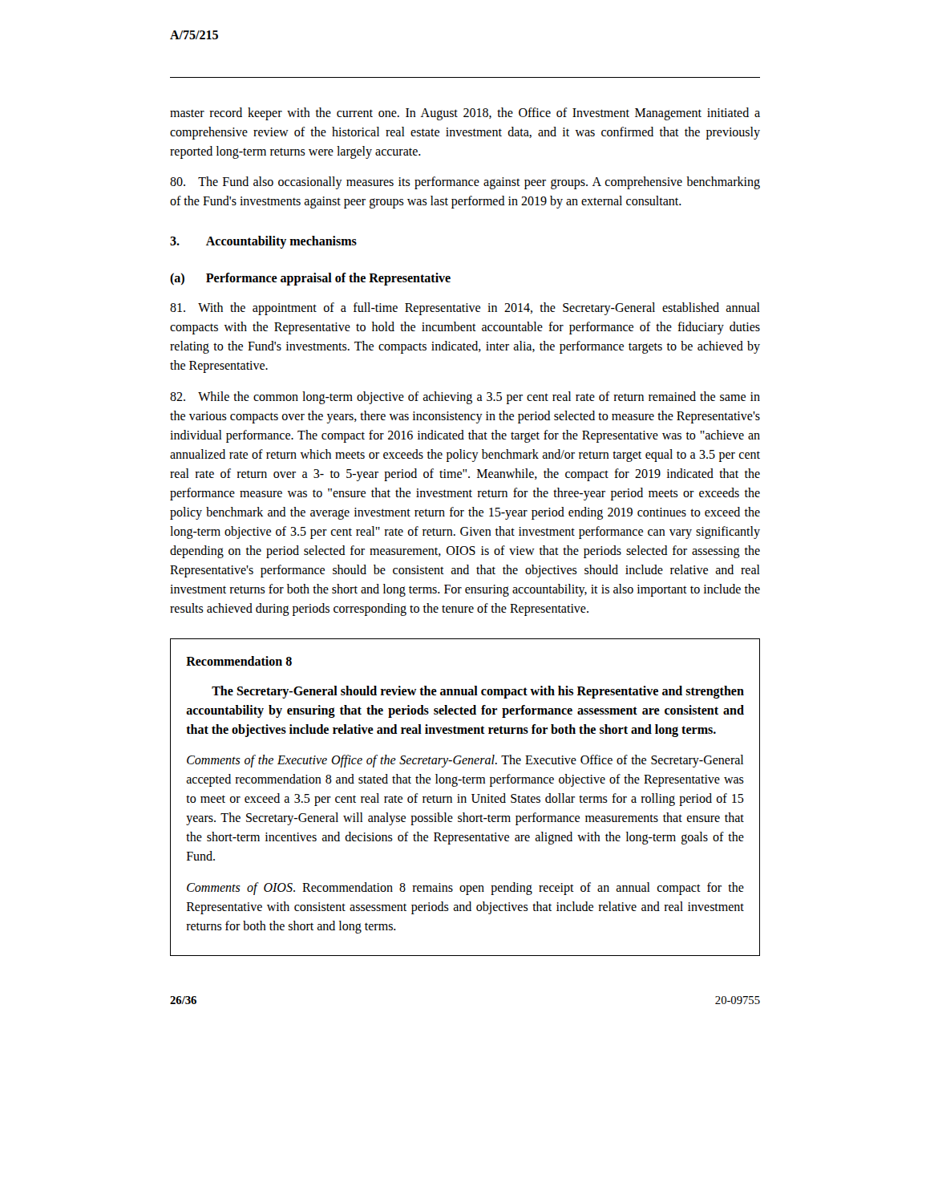A/75/215
master record keeper with the current one. In August 2018, the Office of Investment Management initiated a comprehensive review of the historical real estate investment data, and it was confirmed that the previously reported long-term returns were largely accurate.
80. The Fund also occasionally measures its performance against peer groups. A comprehensive benchmarking of the Fund's investments against peer groups was last performed in 2019 by an external consultant.
3. Accountability mechanisms
(a) Performance appraisal of the Representative
81. With the appointment of a full-time Representative in 2014, the Secretary-General established annual compacts with the Representative to hold the incumbent accountable for performance of the fiduciary duties relating to the Fund's investments. The compacts indicated, inter alia, the performance targets to be achieved by the Representative.
82. While the common long-term objective of achieving a 3.5 per cent real rate of return remained the same in the various compacts over the years, there was inconsistency in the period selected to measure the Representative's individual performance. The compact for 2016 indicated that the target for the Representative was to "achieve an annualized rate of return which meets or exceeds the policy benchmark and/or return target equal to a 3.5 per cent real rate of return over a 3- to 5-year period of time". Meanwhile, the compact for 2019 indicated that the performance measure was to "ensure that the investment return for the three-year period meets or exceeds the policy benchmark and the average investment return for the 15-year period ending 2019 continues to exceed the long-term objective of 3.5 per cent real" rate of return. Given that investment performance can vary significantly depending on the period selected for measurement, OIOS is of view that the periods selected for assessing the Representative's performance should be consistent and that the objectives should include relative and real investment returns for both the short and long terms. For ensuring accountability, it is also important to include the results achieved during periods corresponding to the tenure of the Representative.
Recommendation 8
The Secretary-General should review the annual compact with his Representative and strengthen accountability by ensuring that the periods selected for performance assessment are consistent and that the objectives include relative and real investment returns for both the short and long terms.
Comments of the Executive Office of the Secretary-General. The Executive Office of the Secretary-General accepted recommendation 8 and stated that the long-term performance objective of the Representative was to meet or exceed a 3.5 per cent real rate of return in United States dollar terms for a rolling period of 15 years. The Secretary-General will analyse possible short-term performance measurements that ensure that the short-term incentives and decisions of the Representative are aligned with the long-term goals of the Fund.
Comments of OIOS. Recommendation 8 remains open pending receipt of an annual compact for the Representative with consistent assessment periods and objectives that include relative and real investment returns for both the short and long terms.
26/36 20-09755